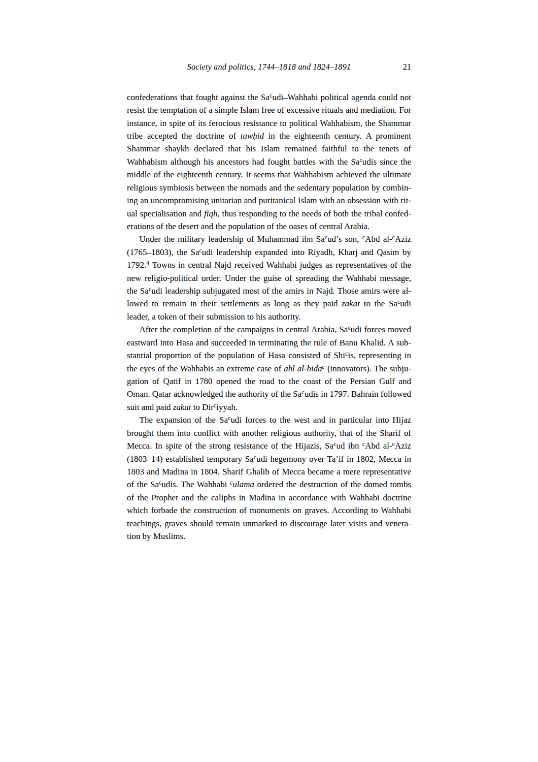Society and politics, 1744–1818 and 1824–1891 21
confederations that fought against the Sacudi–Wahhabi political agenda could not resist the temptation of a simple Islam free of excessive rituals and mediation. For instance, in spite of its ferocious resistance to political Wahhabism, the Shammar tribe accepted the doctrine of tawḥid in the eighteenth century. A prominent Shammar shaykh declared that his Islam remained faithful to the tenets of Wahhabism although his ancestors had fought battles with the Sacudis since the middle of the eighteenth century. It seems that Wahhabism achieved the ultimate religious symbiosis between the nomads and the sedentary population by combining an uncompromising unitarian and puritanical Islam with an obsession with ritual specialisation and fiqh, thus responding to the needs of both the tribal confederations of the desert and the population of the oases of central Arabia.
Under the military leadership of Muhammad ibn Sacud’s son, cAbd al-cAziz (1765–1803), the Sacudi leadership expanded into Riyadh, Kharj and Qasim by 1792.4 Towns in central Najd received Wahhabi judges as representatives of the new religio-political order. Under the guise of spreading the Wahhabi message, the Sacudi leadership subjugated most of the amirs in Najd. Those amirs were allowed to remain in their settlements as long as they paid zakat to the Sacudi leader, a token of their submission to his authority.
After the completion of the campaigns in central Arabia, Sacudi forces moved eastward into Hasa and succeeded in terminating the rule of Banu Khalid. A substantial proportion of the population of Hasa consisted of Shicis, representing in the eyes of the Wahhabis an extreme case of ahl al-bidac (innovators). The subjugation of Qatif in 1780 opened the road to the coast of the Persian Gulf and Oman. Qatar acknowledged the authority of the Sacudis in 1797. Bahrain followed suit and paid zakat to Dirciyyah.
The expansion of the Sacudi forces to the west and in particular into Hijaz brought them into conflict with another religious authority, that of the Sharif of Mecca. In spite of the strong resistance of the Hijazis, Sacud ibn cAbd al-cAziz (1803–14) established temporary Sacudi hegemony over Ta’if in 1802, Mecca in 1803 and Madina in 1804. Sharif Ghalib of Mecca became a mere representative of the Sacudis. The Wahhabi culama ordered the destruction of the domed tombs of the Prophet and the caliphs in Madina in accordance with Wahhabi doctrine which forbade the construction of monuments on graves. According to Wahhabi teachings, graves should remain unmarked to discourage later visits and veneration by Muslims.